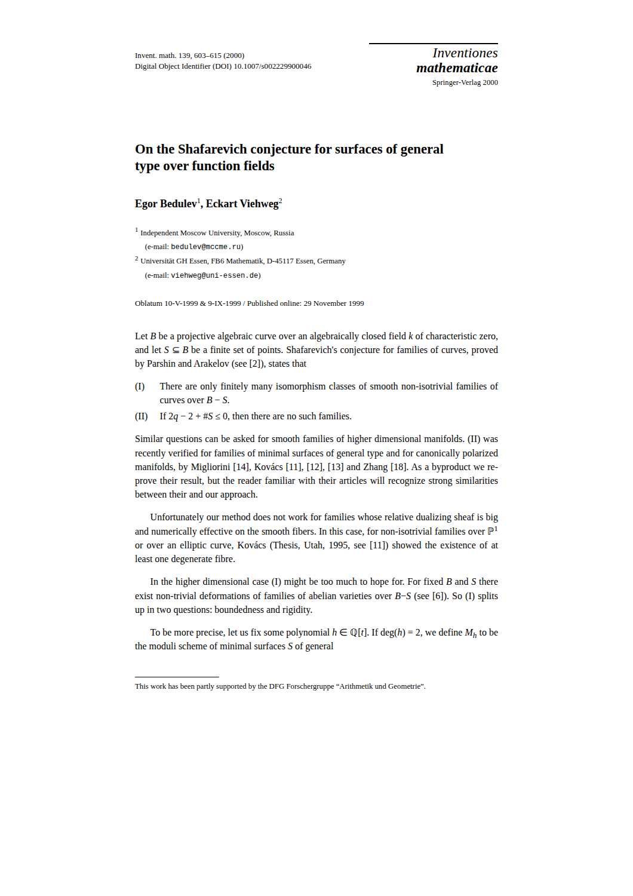Invent. math. 139, 603–615 (2000)
Digital Object Identifier (DOI) 10.1007/s002229900046
Inventiones
mathematicae
Springer-Verlag 2000
On the Shafarevich conjecture for surfaces of general
type over function fields
Egor Bedulev1, Eckart Viehweg2
1Independent Moscow University, Moscow, Russia
(e-mail: bedulev@mccme.ru)
2Universität GH Essen, FB6 Mathematik, D-45117 Essen, Germany
(e-mail: viehweg@uni-essen.de)
Oblatum 10-V-1999 & 9-IX-1999 / Published online: 29 November 1999
Let B be a projective algebraic curve over an algebraically closed field k of characteristic zero, and let S ⊆ B be a finite set of points. Shafarevich's conjecture for families of curves, proved by Parshin and Arakelov (see [2]), states that
(I) There are only finitely many isomorphism classes of smooth non-isotrivial families of curves over B − S.
(II) If 2q − 2 + #S ≤ 0, then there are no such families.
Similar questions can be asked for smooth families of higher dimensional manifolds. (II) was recently verified for families of minimal surfaces of general type and for canonically polarized manifolds, by Migliorini [14], Kovács [11], [12], [13] and Zhang [18]. As a byproduct we reprove their result, but the reader familiar with their articles will recognize strong similarities between their and our approach.
Unfortunately our method does not work for families whose relative dualizing sheaf is big and numerically effective on the smooth fibers. In this case, for non-isotrivial families over ℙ1 or over an elliptic curve, Kovács (Thesis, Utah, 1995, see [11]) showed the existence of at least one degenerate fibre.
In the higher dimensional case (I) might be too much to hope for. For fixed B and S there exist non-trivial deformations of families of abelian varieties over B−S (see [6]). So (I) splits up in two questions: boundedness and rigidity.
To be more precise, let us fix some polynomial h ∈ ℚ[t]. If deg(h) = 2, we define Mh to be the moduli scheme of minimal surfaces S of general
This work has been partly supported by the DFG Forschergruppe “Arithmetik und Geometrie”.